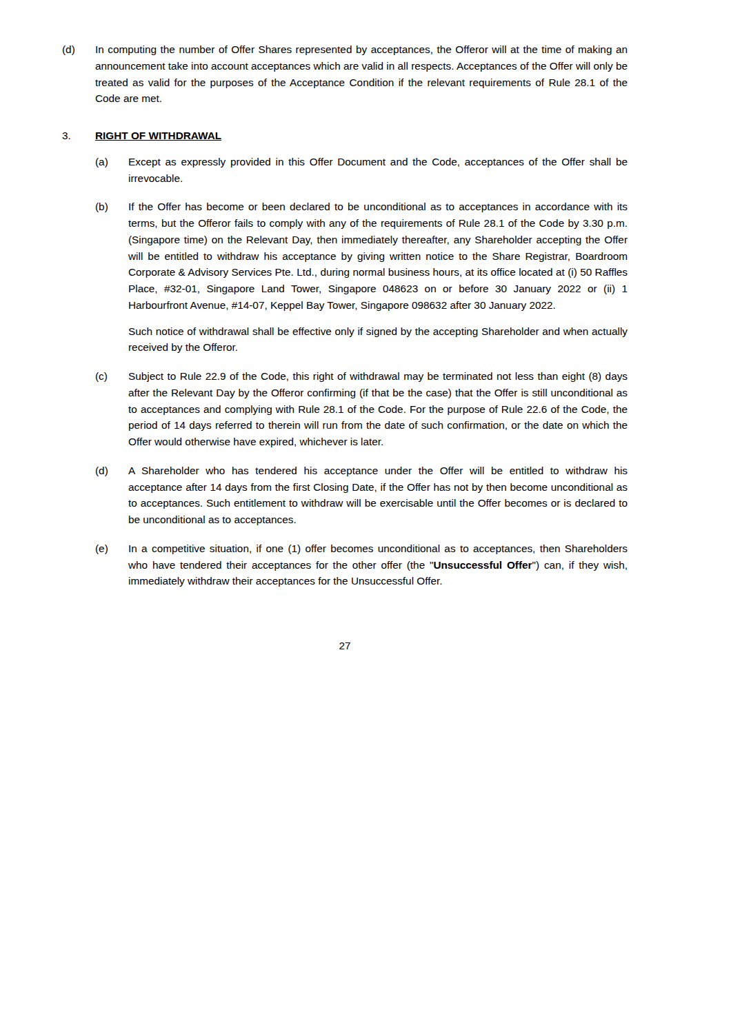(d)
In computing the number of Offer Shares represented by acceptances, the Offeror will at the time of making an announcement take into account acceptances which are valid in all respects. Acceptances of the Offer will only be treated as valid for the purposes of the Acceptance Condition if the relevant requirements of Rule 28.1 of the Code are met.
3.
RIGHT OF WITHDRAWAL
(a)
Except as expressly provided in this Offer Document and the Code, acceptances of the Offer shall be irrevocable.
(b)
If the Offer has become or been declared to be unconditional as to acceptances in accordance with its terms, but the Offeror fails to comply with any of the requirements of Rule 28.1 of the Code by 3.30 p.m. (Singapore time) on the Relevant Day, then immediately thereafter, any Shareholder accepting the Offer will be entitled to withdraw his acceptance by giving written notice to the Share Registrar, Boardroom Corporate & Advisory Services Pte. Ltd., during normal business hours, at its office located at (i) 50 Raffles Place, #32-01, Singapore Land Tower, Singapore 048623 on or before 30 January 2022 or (ii) 1 Harbourfront Avenue, #14-07, Keppel Bay Tower, Singapore 098632 after 30 January 2022.
Such notice of withdrawal shall be effective only if signed by the accepting Shareholder and when actually received by the Offeror.
(c)
Subject to Rule 22.9 of the Code, this right of withdrawal may be terminated not less than eight (8) days after the Relevant Day by the Offeror confirming (if that be the case) that the Offer is still unconditional as to acceptances and complying with Rule 28.1 of the Code. For the purpose of Rule 22.6 of the Code, the period of 14 days referred to therein will run from the date of such confirmation, or the date on which the Offer would otherwise have expired, whichever is later.
(d)
A Shareholder who has tendered his acceptance under the Offer will be entitled to withdraw his acceptance after 14 days from the first Closing Date, if the Offer has not by then become unconditional as to acceptances. Such entitlement to withdraw will be exercisable until the Offer becomes or is declared to be unconditional as to acceptances.
(e)
In a competitive situation, if one (1) offer becomes unconditional as to acceptances, then Shareholders who have tendered their acceptances for the other offer (the "Unsuccessful Offer") can, if they wish, immediately withdraw their acceptances for the Unsuccessful Offer.
27